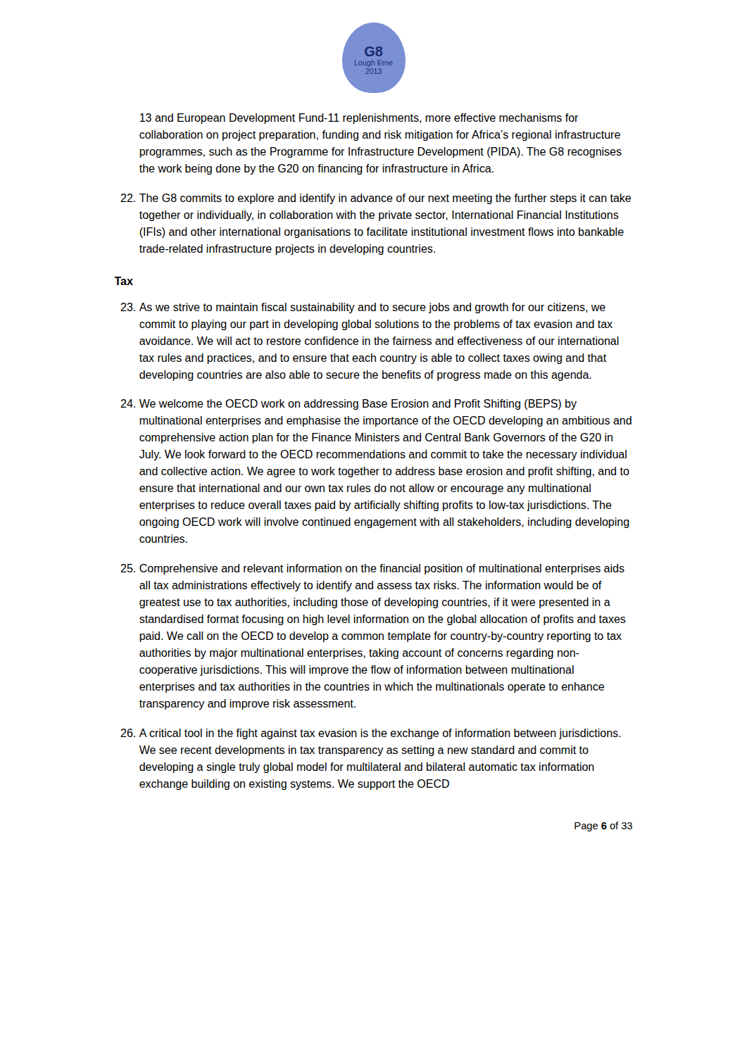G8 Lough Erne 2013
13 and European Development Fund-11 replenishments, more effective mechanisms for collaboration on project preparation, funding and risk mitigation for Africa’s regional infrastructure programmes, such as the Programme for Infrastructure Development (PIDA). The G8 recognises the work being done by the G20 on financing for infrastructure in Africa.
The G8 commits to explore and identify in advance of our next meeting the further steps it can take together or individually, in collaboration with the private sector, International Financial Institutions (IFIs) and other international organisations to facilitate institutional investment flows into bankable trade-related infrastructure projects in developing countries.
Tax
As we strive to maintain fiscal sustainability and to secure jobs and growth for our citizens, we commit to playing our part in developing global solutions to the problems of tax evasion and tax avoidance. We will act to restore confidence in the fairness and effectiveness of our international tax rules and practices, and to ensure that each country is able to collect taxes owing and that developing countries are also able to secure the benefits of progress made on this agenda.
We welcome the OECD work on addressing Base Erosion and Profit Shifting (BEPS) by multinational enterprises and emphasise the importance of the OECD developing an ambitious and comprehensive action plan for the Finance Ministers and Central Bank Governors of the G20 in July. We look forward to the OECD recommendations and commit to take the necessary individual and collective action. We agree to work together to address base erosion and profit shifting, and to ensure that international and our own tax rules do not allow or encourage any multinational enterprises to reduce overall taxes paid by artificially shifting profits to low-tax jurisdictions. The ongoing OECD work will involve continued engagement with all stakeholders, including developing countries.
Comprehensive and relevant information on the financial position of multinational enterprises aids all tax administrations effectively to identify and assess tax risks. The information would be of greatest use to tax authorities, including those of developing countries, if it were presented in a standardised format focusing on high level information on the global allocation of profits and taxes paid. We call on the OECD to develop a common template for country-by-country reporting to tax authorities by major multinational enterprises, taking account of concerns regarding non-cooperative jurisdictions. This will improve the flow of information between multinational enterprises and tax authorities in the countries in which the multinationals operate to enhance transparency and improve risk assessment.
A critical tool in the fight against tax evasion is the exchange of information between jurisdictions. We see recent developments in tax transparency as setting a new standard and commit to developing a single truly global model for multilateral and bilateral automatic tax information exchange building on existing systems. We support the OECD
Page 6 of 33